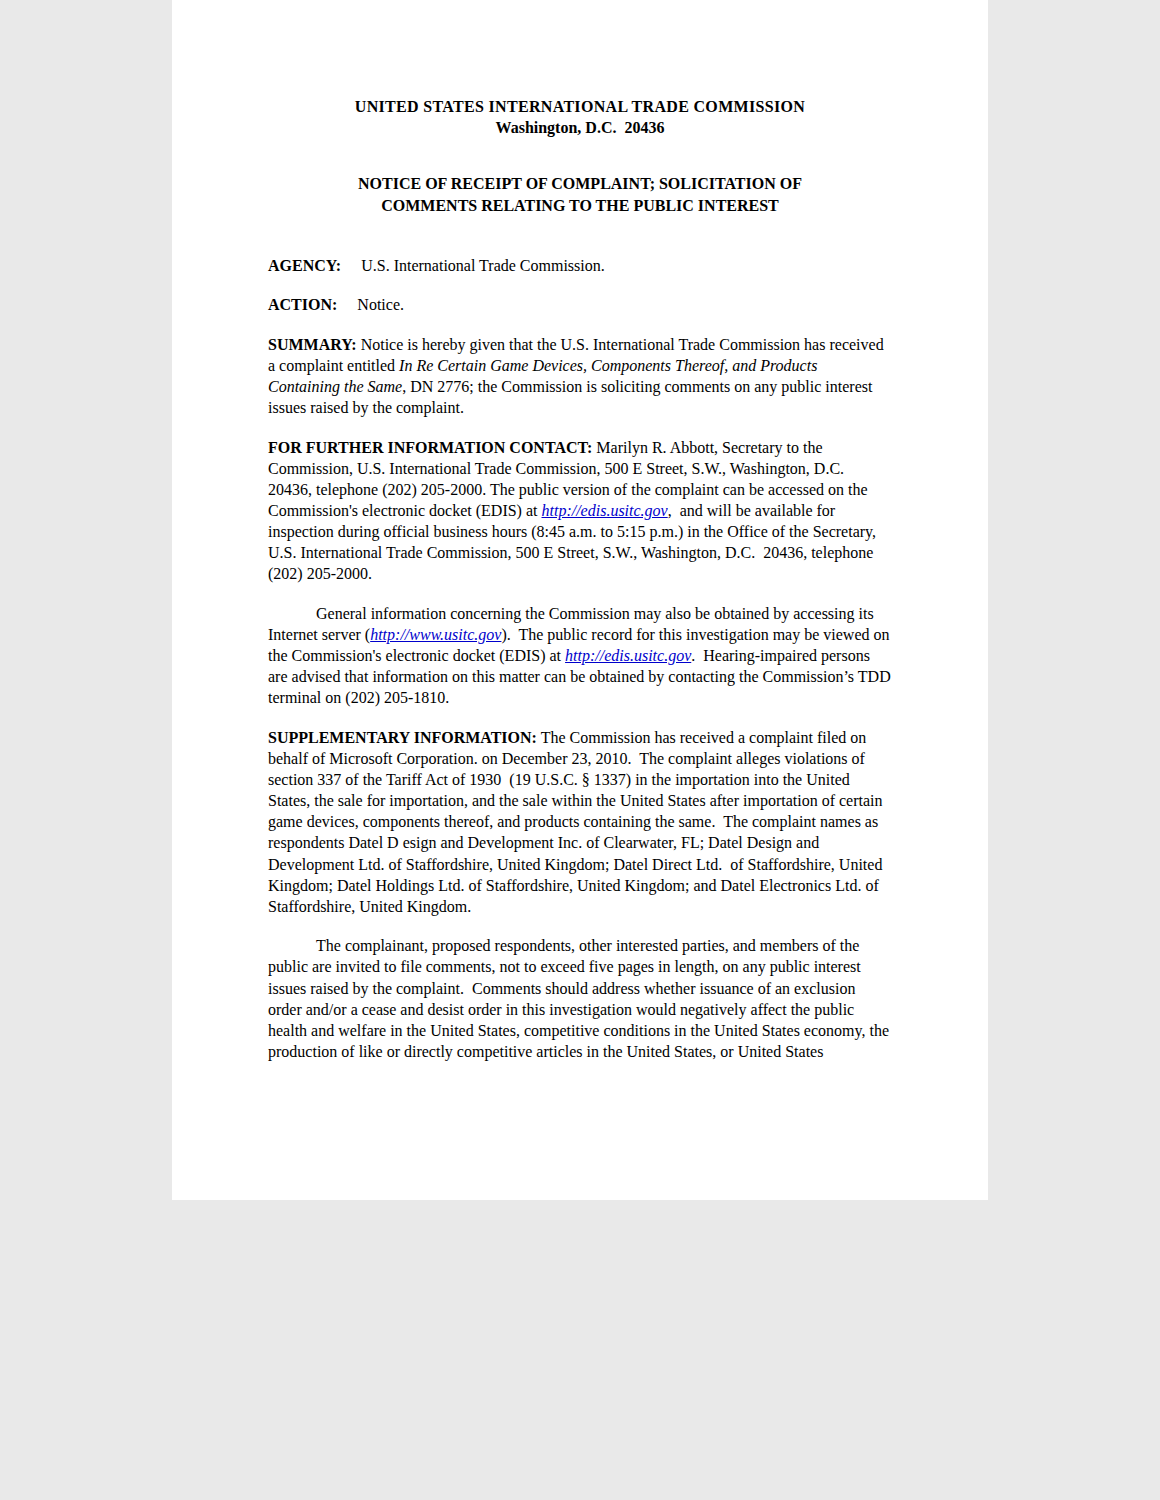United States International Trade Commission
Washington, D.C. 20436
Notice of Receipt of Complaint; Solicitation of Comments Relating to the Public Interest
AGENCY: U.S. International Trade Commission.
ACTION: Notice.
SUMMARY: Notice is hereby given that the U.S. International Trade Commission has received a complaint entitled In Re Certain Game Devices, Components Thereof, and Products Containing the Same, DN 2776; the Commission is soliciting comments on any public interest issues raised by the complaint.
FOR FURTHER INFORMATION CONTACT: Marilyn R. Abbott, Secretary to the Commission, U.S. International Trade Commission, 500 E Street, S.W., Washington, D.C. 20436, telephone (202) 205-2000. The public version of the complaint can be accessed on the Commission's electronic docket (EDIS) at http://edis.usitc.gov, and will be available for inspection during official business hours (8:45 a.m. to 5:15 p.m.) in the Office of the Secretary, U.S. International Trade Commission, 500 E Street, S.W., Washington, D.C. 20436, telephone (202) 205-2000.
General information concerning the Commission may also be obtained by accessing its Internet server (http://www.usitc.gov). The public record for this investigation may be viewed on the Commission's electronic docket (EDIS) at http://edis.usitc.gov. Hearing-impaired persons are advised that information on this matter can be obtained by contacting the Commission’s TDD terminal on (202) 205-1810.
SUPPLEMENTARY INFORMATION: The Commission has received a complaint filed on behalf of Microsoft Corporation. on December 23, 2010. The complaint alleges violations of section 337 of the Tariff Act of 1930 (19 U.S.C. § 1337) in the importation into the United States, the sale for importation, and the sale within the United States after importation of certain game devices, components thereof, and products containing the same. The complaint names as respondents Datel D esign and Development Inc. of Clearwater, FL; Datel Design and Development Ltd. of Staffordshire, United Kingdom; Datel Direct Ltd. of Staffordshire, United Kingdom; Datel Holdings Ltd. of Staffordshire, United Kingdom; and Datel Electronics Ltd. of Staffordshire, United Kingdom.
The complainant, proposed respondents, other interested parties, and members of the public are invited to file comments, not to exceed five pages in length, on any public interest issues raised by the complaint. Comments should address whether issuance of an exclusion order and/or a cease and desist order in this investigation would negatively affect the public health and welfare in the United States, competitive conditions in the United States economy, the production of like or directly competitive articles in the United States, or United States